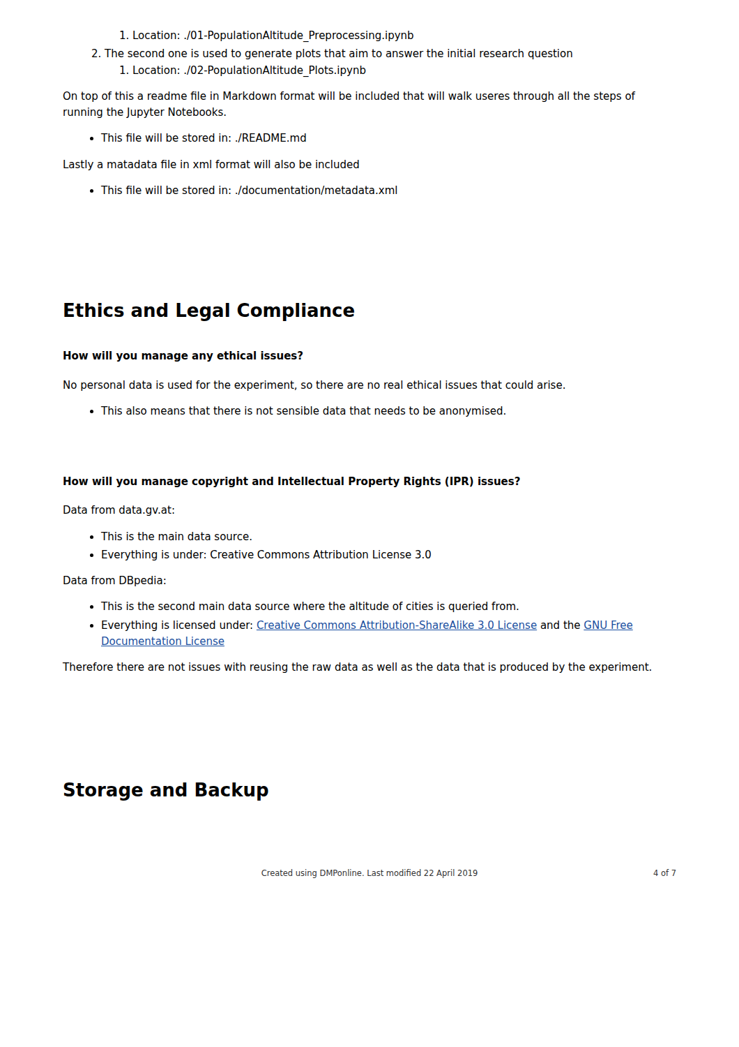Location: ./01-PopulationAltitude_Preprocessing.ipynb
The second one is used to generate plots that aim to answer the initial research question
Location: ./02-PopulationAltitude_Plots.ipynb
On top of this a readme file in Markdown format will be included that will walk useres through all the steps of running the Jupyter Notebooks.
This file will be stored in: ./README.md
Lastly a matadata file in xml format will also be included
This file will be stored in: ./documentation/metadata.xml
Ethics and Legal Compliance
How will you manage any ethical issues?
No personal data is used for the experiment, so there are no real ethical issues that could arise.
This also means that there is not sensible data that needs to be anonymised.
How will you manage copyright and Intellectual Property Rights (IPR) issues?
Data from data.gv.at:
This is the main data source.
Everything is under: Creative Commons Attribution License 3.0
Data from DBpedia:
This is the second main data source where the altitude of cities is queried from.
Everything is licensed under: Creative Commons Attribution-ShareAlike 3.0 License and the GNU Free Documentation License
Therefore there are not issues with reusing the raw data as well as the data that is produced by the experiment.
Storage and Backup
Created using DMPonline. Last modified 22 April 2019 4 of 7